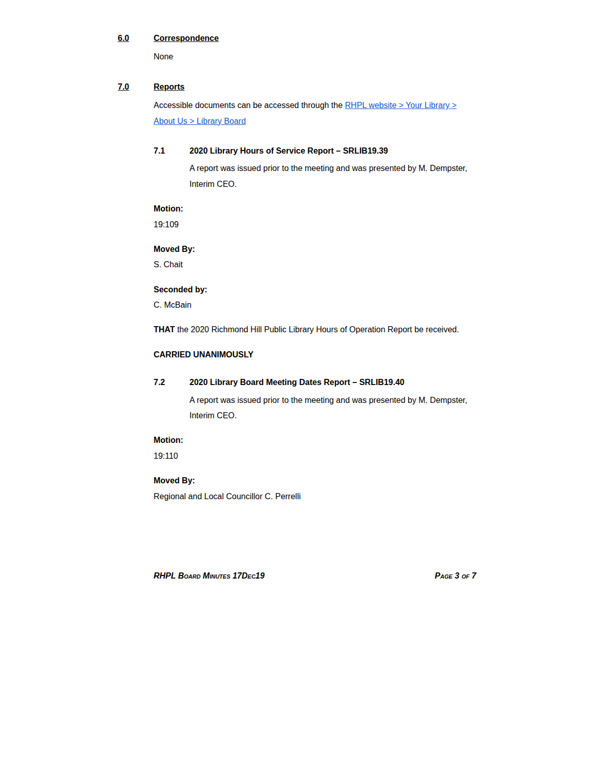6.0 Correspondence
None
7.0 Reports
Accessible documents can be accessed through the RHPL website > Your Library > About Us > Library Board
7.1 2020 Library Hours of Service Report – SRLIB19.39
A report was issued prior to the meeting and was presented by M. Dempster, Interim CEO.
Motion:
19:109
Moved By:
S. Chait
Seconded by:
C. McBain
THAT the 2020 Richmond Hill Public Library Hours of Operation Report be received.
CARRIED UNANIMOUSLY
7.2 2020 Library Board Meeting Dates Report – SRLIB19.40
A report was issued prior to the meeting and was presented by M. Dempster, Interim CEO.
Motion:
19:110
Moved By:
Regional and Local Councillor C. Perrelli
RHPL Board Minutes 17Dec19 Page 3 of 7